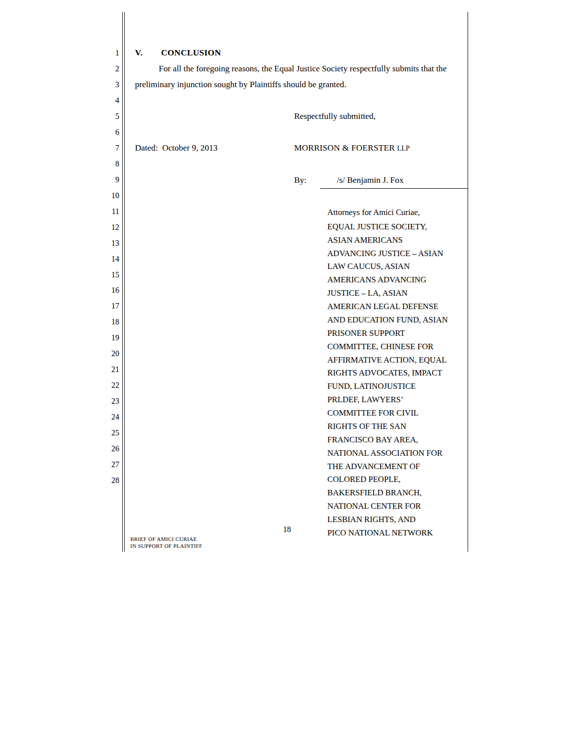1
2
3
4
5
6
7
8
9
10
11
12
13
14
15
16
17
18
19
20
21
22
23
24
25
26
27
28
V. CONCLUSION
For all the foregoing reasons, the Equal Justice Society respectfully submits that the
preliminary injunction sought by Plaintiffs should be granted.
Respectfully submitted,
Dated: October 9, 2013 MORRISON & FOERSTER LLP
By:/s/ Benjamin J. Fox
Attorneys for Amici Curiae,
Equal Justice Society, Asian Americans Advancing Justice – Asian Law Caucus, Asian Americans Advancing Justice – LA, Asian American Legal Defense and Education Fund, Asian Prisoner Support Committee, Chinese for Affirmative Action, Equal Rights Advocates, Impact Fund, LatinoJustice PRLDEF, Lawyers’ Committee for Civil Rights of the San Francisco Bay Area, National Association for the Advancement of Colored People, Bakersfield Branch, National Center for Lesbian Rights, and
Pico National Network
18
BRIEF OF AMICI CURIAE
IN SUPPORT OF PLAINTIFF